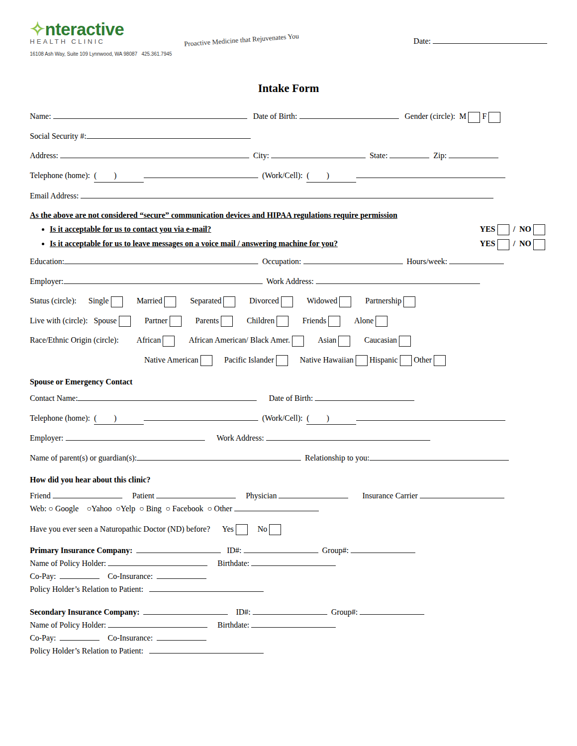✧nteractive
HEALTH CLINIC
16108 Ash Way, Suite 109 Lynnwood, WA 98087 425.361.7945
Proactive Medicine that Rejuvenates You
Date:
Intake Form
Name: Date of Birth: Gender (circle): M F
Social Security #:
Address: City: State: Zip:
Telephone (home): () (Work/Cell): ()
Email Address:
As the above are not considered “secure” communication devices and HIPAA regulations require permission
Is it acceptable for us to contact you via e-mail? YES / NO
Is it acceptable for us to leave messages on a voice mail / answering machine for you? YES / NO
Education: Occupation: Hours/week:
Employer: Work Address:
Status (circle): Single Married Separated Divorced Widowed Partnership
Live with (circle): Spouse Partner Parents Children Friends Alone
Race/Ethnic Origin (circle): African African American/ Black Amer. Asian Caucasian
Native American Pacific Islander Native Hawaiian Hispanic Other
Spouse or Emergency Contact
Contact Name: Date of Birth:
Telephone (home): () (Work/Cell): ()
Employer: Work Address:
Name of parent(s) or guardian(s): Relationship to you:
How did you hear about this clinic?
Friend Patient Physician Insurance Carrier
Web: ○ Google ○Yahoo ○Yelp ○ Bing ○ Facebook ○ Other
Have you ever seen a Naturopathic Doctor (ND) before? Yes No
Primary Insurance Company: ID#: Group#:
Name of Policy Holder: Birthdate:
Co-Pay: Co-Insurance:
Policy Holder’s Relation to Patient:
Secondary Insurance Company: ID#: Group#:
Name of Policy Holder: Birthdate:
Co-Pay: Co-Insurance:
Policy Holder’s Relation to Patient: